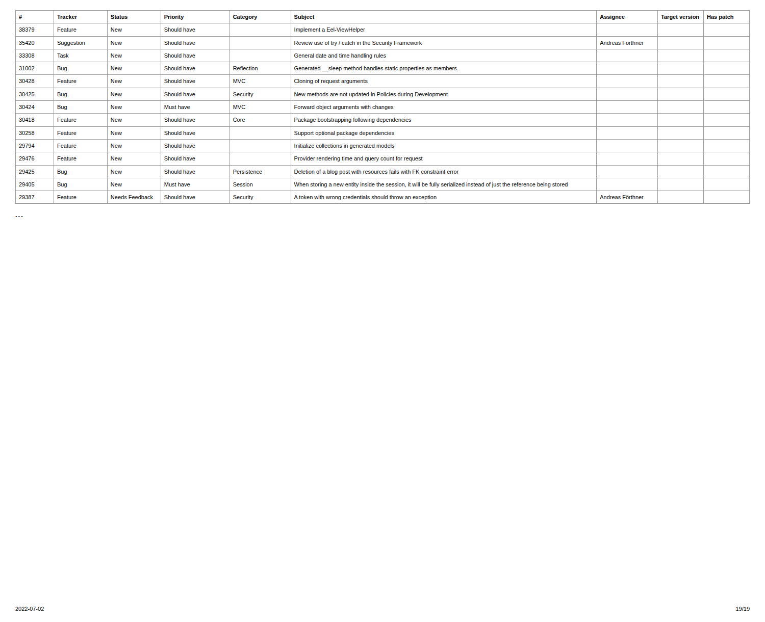| # | Tracker | Status | Priority | Category | Subject | Assignee | Target version | Has patch |
| --- | --- | --- | --- | --- | --- | --- | --- | --- |
| 38379 | Feature | New | Should have | | Implement a Eel-ViewHelper | | | |
| 35420 | Suggestion | New | Should have | | Review use of try / catch in the Security Framework | Andreas Förthner | | |
| 33308 | Task | New | Should have | | General date and time handling rules | | | |
| 31002 | Bug | New | Should have | Reflection | Generated __sleep method handles static properties as members. | | | |
| 30428 | Feature | New | Should have | MVC | Cloning of request arguments | | | |
| 30425 | Bug | New | Should have | Security | New methods are not updated in Policies during Development | | | |
| 30424 | Bug | New | Must have | MVC | Forward object arguments with changes | | | |
| 30418 | Feature | New | Should have | Core | Package bootstrapping following dependencies | | | |
| 30258 | Feature | New | Should have | | Support optional package dependencies | | | |
| 29794 | Feature | New | Should have | | Initialize collections in generated models | | | |
| 29476 | Feature | New | Should have | | Provider rendering time and query count for request | | | |
| 29425 | Bug | New | Should have | Persistence | Deletion of a blog post with resources fails with FK constraint error | | | |
| 29405 | Bug | New | Must have | Session | When storing a new entity inside the session, it will be fully serialized instead of just the reference being stored | | | |
| 29387 | Feature | Needs Feedback | Should have | Security | A token with wrong credentials should throw an exception | Andreas Förthner | | |
...
2022-07-02 19/19